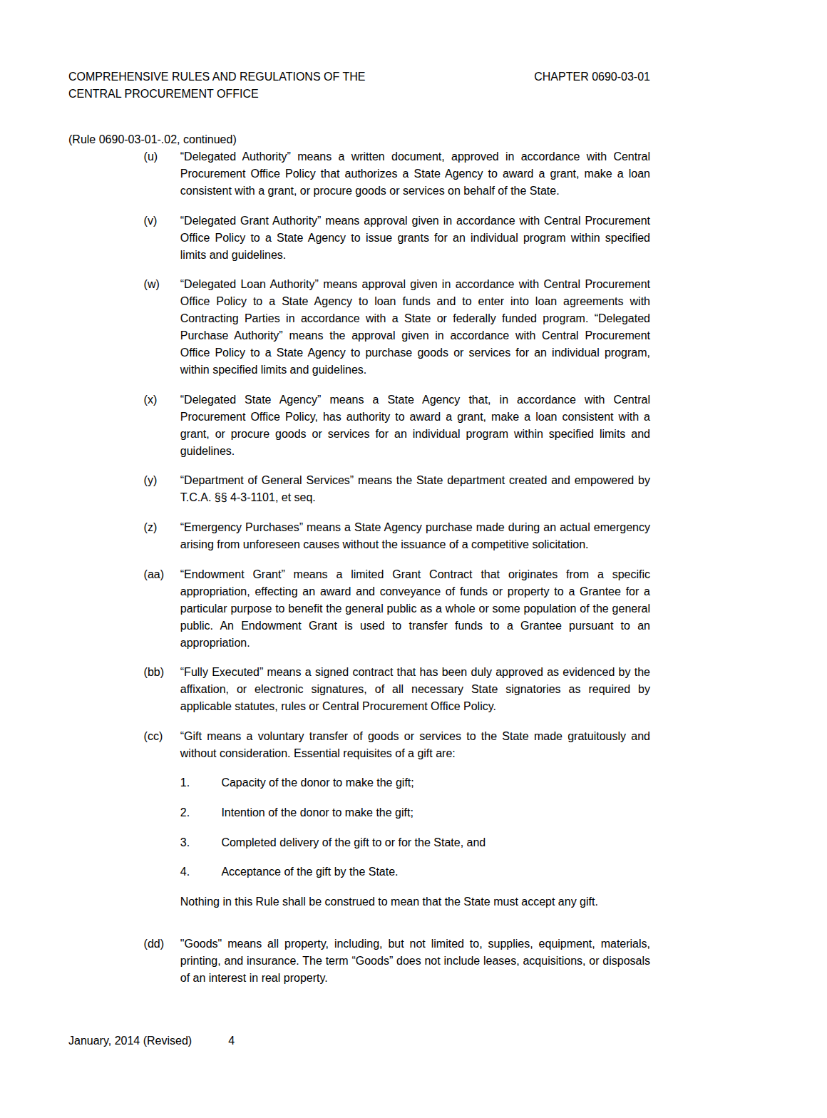Comprehensive Rules and Regulations of the
Central Procurement Office
Chapter 0690-03-01
(Rule 0690-03-01-.02, continued)
(u)
“Delegated Authority” means a written document, approved in accordance with Central Procurement Office Policy that authorizes a State Agency to award a grant, make a loan consistent with a grant, or procure goods or services on behalf of the State.
(v)
“Delegated Grant Authority” means approval given in accordance with Central Procurement Office Policy to a State Agency to issue grants for an individual program within specified limits and guidelines.
(w)
“Delegated Loan Authority” means approval given in accordance with Central Procurement Office Policy to a State Agency to loan funds and to enter into loan agreements with Contracting Parties in accordance with a State or federally funded program. “Delegated Purchase Authority” means the approval given in accordance with Central Procurement Office Policy to a State Agency to purchase goods or services for an individual program, within specified limits and guidelines.
(x)
“Delegated State Agency” means a State Agency that, in accordance with Central Procurement Office Policy, has authority to award a grant, make a loan consistent with a grant, or procure goods or services for an individual program within specified limits and guidelines.
(y)
“Department of General Services” means the State department created and empowered by T.C.A. §§ 4-3-1101, et seq.
(z)
“Emergency Purchases” means a State Agency purchase made during an actual emergency arising from unforeseen causes without the issuance of a competitive solicitation.
(aa)
“Endowment Grant” means a limited Grant Contract that originates from a specific appropriation, effecting an award and conveyance of funds or property to a Grantee for a particular purpose to benefit the general public as a whole or some population of the general public. An Endowment Grant is used to transfer funds to a Grantee pursuant to an appropriation.
(bb)
“Fully Executed” means a signed contract that has been duly approved as evidenced by the affixation, or electronic signatures, of all necessary State signatories as required by applicable statutes, rules or Central Procurement Office Policy.
(cc)
“Gift means a voluntary transfer of goods or services to the State made gratuitously and without consideration. Essential requisites of a gift are:
1.
Capacity of the donor to make the gift;
2.
Intention of the donor to make the gift;
3.
Completed delivery of the gift to or for the State, and
4.
Acceptance of the gift by the State.
Nothing in this Rule shall be construed to mean that the State must accept any gift.
(dd)
"Goods" means all property, including, but not limited to, supplies, equipment, materials, printing, and insurance. The term “Goods” does not include leases, acquisitions, or disposals of an interest in real property.
January, 2014 (Revised)
4